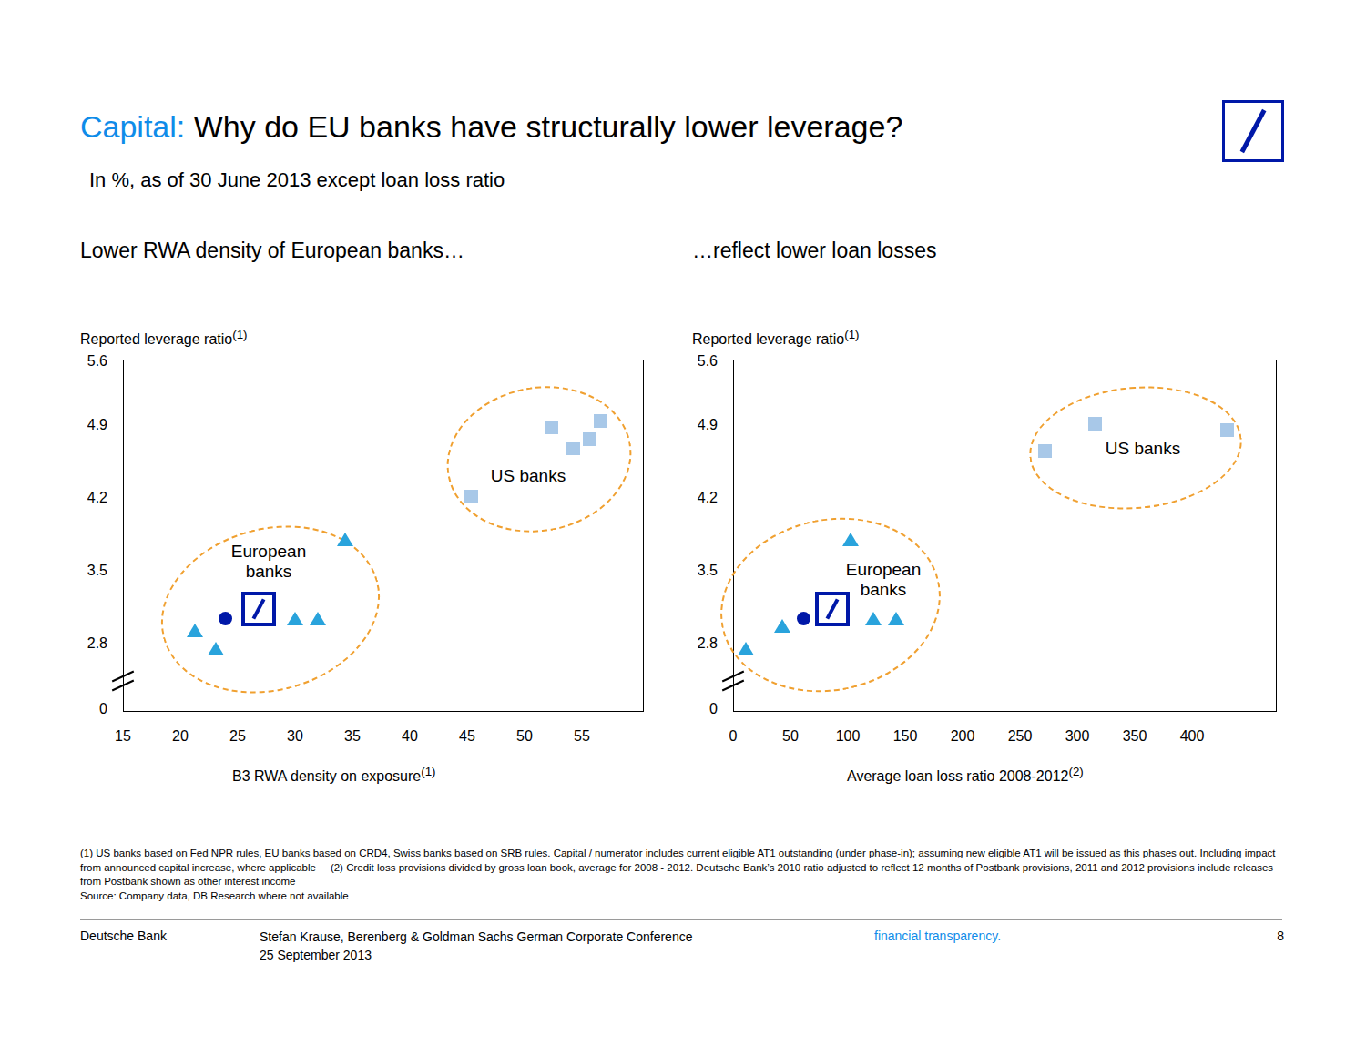Capital: Why do EU banks have structurally lower leverage?
In %, as of 30 June 2013 except loan loss ratio
Lower RWA density of European banks…
…reflect lower loan losses
Reported leverage ratio(1)
5.6
4.9
4.2
3.5
2.8
0
15
20
25
30
35
40
45
50
55
B3 RWA density on exposure(1)
European
banks
US banks
Reported leverage ratio(1)
5.6
4.9
4.2
3.5
2.8
0
0
50
100
150
200
250
300
350
400
Average loan loss ratio 2008-2012(2)
European
banks
US banks
(1) US banks based on Fed NPR rules, EU banks based on CRD4, Swiss banks based on SRB rules. Capital / numerator includes current eligible AT1 outstanding (under phase-in); assuming new eligible AT1 will be issued as this phases out. Including impact from announced capital increase, where applicable (2) Credit loss provisions divided by gross loan book, average for 2008 - 2012. Deutsche Bank’s 2010 ratio adjusted to reflect 12 months of Postbank provisions, 2011 and 2012 provisions include releases from Postbank shown as other interest income
Source: Company data, DB Research where not available
Deutsche Bank
Stefan Krause, Berenberg & Goldman Sachs German Corporate Conference
25 September 2013
financial transparency.
8